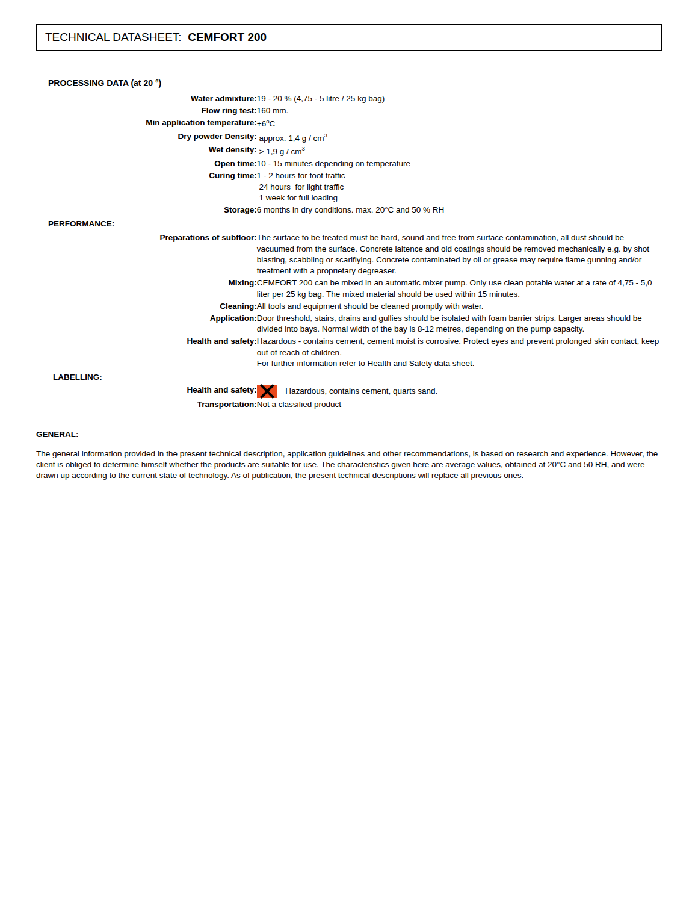TECHNICAL DATASHEET: CEMFORT 200
PROCESSING DATA (at 20 °)
| Water admixture: | 19 - 20 % (4,75 - 5 litre / 25 kg bag) |
| Flow ring test: | 160 mm. |
| Min application temperature: | +6 o C |
| Dry powder Density: | approx. 1,4 g / cm 3 |
| Wet density: | > 1,9 g / cm 3 |
| Open time: | 10 - 15 minutes depending on temperature |
| Curing time: | 1 - 2 hours for foot traffic 24 hours for light traffic 1 week for full loading |
| Storage: | 6 months in dry conditions. max. 20°C and 50 % RH |
PERFORMANCE:
| Preparations of subfloor: | The surface to be treated must be hard, sound and free from surface contamination, all dust should be vacuumed from the surface. Concrete laitence and old coatings should be removed mechanically e.g. by shot blasting, scabbling or scarifiying. Concrete contaminated by oil or grease may require flame gunning and/or treatment with a proprietary degreaser. |
| Mixing: | CEMFORT 200 can be mixed in an automatic mixer pump. Only use clean potable water at a rate of 4,75 - 5,0 liter per 25 kg bag. The mixed material should be used within 15 minutes. |
| Cleaning: | All tools and equipment should be cleaned promptly with water. |
| Application: | Door threshold, stairs, drains and gullies should be isolated with foam barrier strips. Larger areas should be divided into bays. Normal width of the bay is 8-12 metres, depending on the pump capacity. |
| Health and safety: | Hazardous - contains cement, cement moist is corrosive. Protect eyes and prevent prolonged skin contact, keep out of reach of children. For further information refer to Health and Safety data sheet. |
LABELLING:
| Health and safety: | Hazardous, contains cement, quarts sand. |
| Transportation: | Not a classified product |
GENERAL:
The general information provided in the present technical description, application guidelines and other recommendations, is based on research and experience. However, the client is obliged to determine himself whether the products are suitable for use. The characteristics given here are average values, obtained at 20°C and 50 RH, and were drawn up according to the current state of technology. As of publication, the present technical descriptions will replace all previous ones.